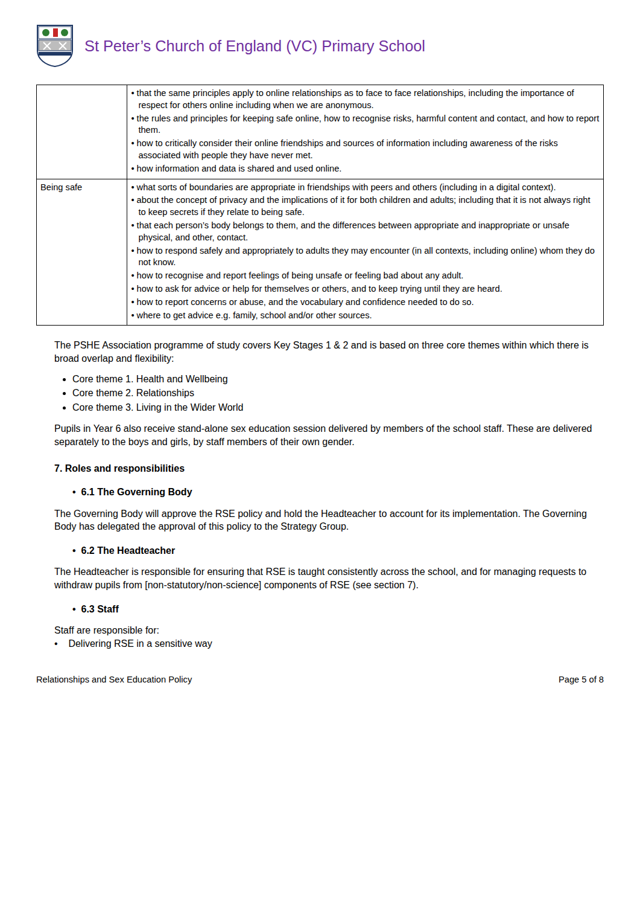St Peter’s Church of England (VC) Primary School
| | that the same principles apply to online relationships as to face to face relationships, including the importance of respect for others online including when we are anonymous. the rules and principles for keeping safe online, how to recognise risks, harmful content and contact, and how to report them. how to critically consider their online friendships and sources of information including awareness of the risks associated with people they have never met. how information and data is shared and used online. |
| Being safe | what sorts of boundaries are appropriate in friendships with peers and others (including in a digital context). about the concept of privacy and the implications of it for both children and adults; including that it is not always right to keep secrets if they relate to being safe. that each person’s body belongs to them, and the differences between appropriate and inappropriate or unsafe physical, and other, contact. how to respond safely and appropriately to adults they may encounter (in all contexts, including online) whom they do not know. how to recognise and report feelings of being unsafe or feeling bad about any adult. how to ask for advice or help for themselves or others, and to keep trying until they are heard. how to report concerns or abuse, and the vocabulary and confidence needed to do so. where to get advice e.g. family, school and/or other sources. |
The PSHE Association programme of study covers Key Stages 1 & 2 and is based on three core themes within which there is broad overlap and flexibility:
Core theme 1. Health and Wellbeing
Core theme 2. Relationships
Core theme 3. Living in the Wider World
Pupils in Year 6 also receive stand-alone sex education session delivered by members of the school staff. These are delivered separately to the boys and girls, by staff members of their own gender.
7. Roles and responsibilities
6.1 The Governing Body
The Governing Body will approve the RSE policy and hold the Headteacher to account for its implementation. The Governing Body has delegated the approval of this policy to the Strategy Group.
6.2 The Headteacher
The Headteacher is responsible for ensuring that RSE is taught consistently across the school, and for managing requests to withdraw pupils from [non-statutory/non-science] components of RSE (see section 7).
6.3 Staff
Staff are responsible for:
• Delivering RSE in a sensitive way
Relationships and Sex Education Policy Page 5 of 8